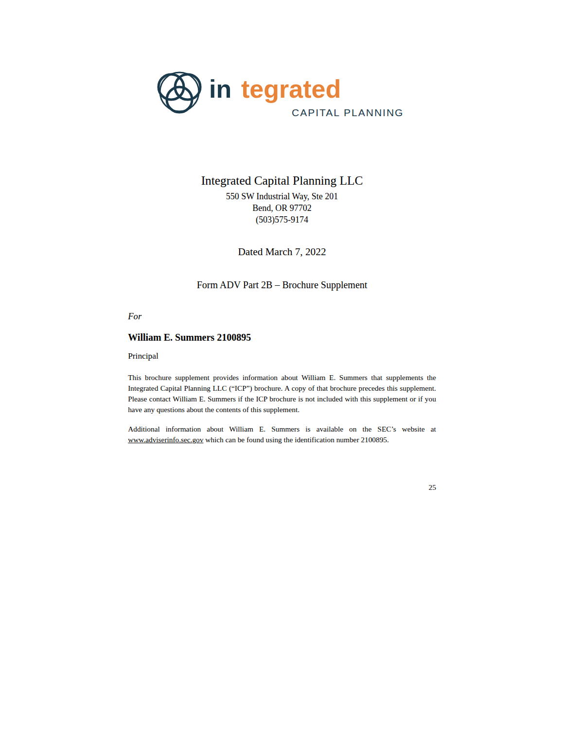in tegrated CAPITAL PLANNING
Integrated Capital Planning LLC
550 SW Industrial Way, Ste 201
Bend, OR 97702
(503)575-9174
Dated March 7, 2022
Form ADV Part 2B – Brochure Supplement
For
William E. Summers 2100895
Principal
This brochure supplement provides information about William E. Summers that supplements the Integrated Capital Planning LLC (“ICP”) brochure. A copy of that brochure precedes this supplement. Please contact William E. Summers if the ICP brochure is not included with this supplement or if you have any questions about the contents of this supplement.
Additional information about William E. Summers is available on the SEC’s website at www.adviserinfo.sec.gov which can be found using the identification number 2100895.
25